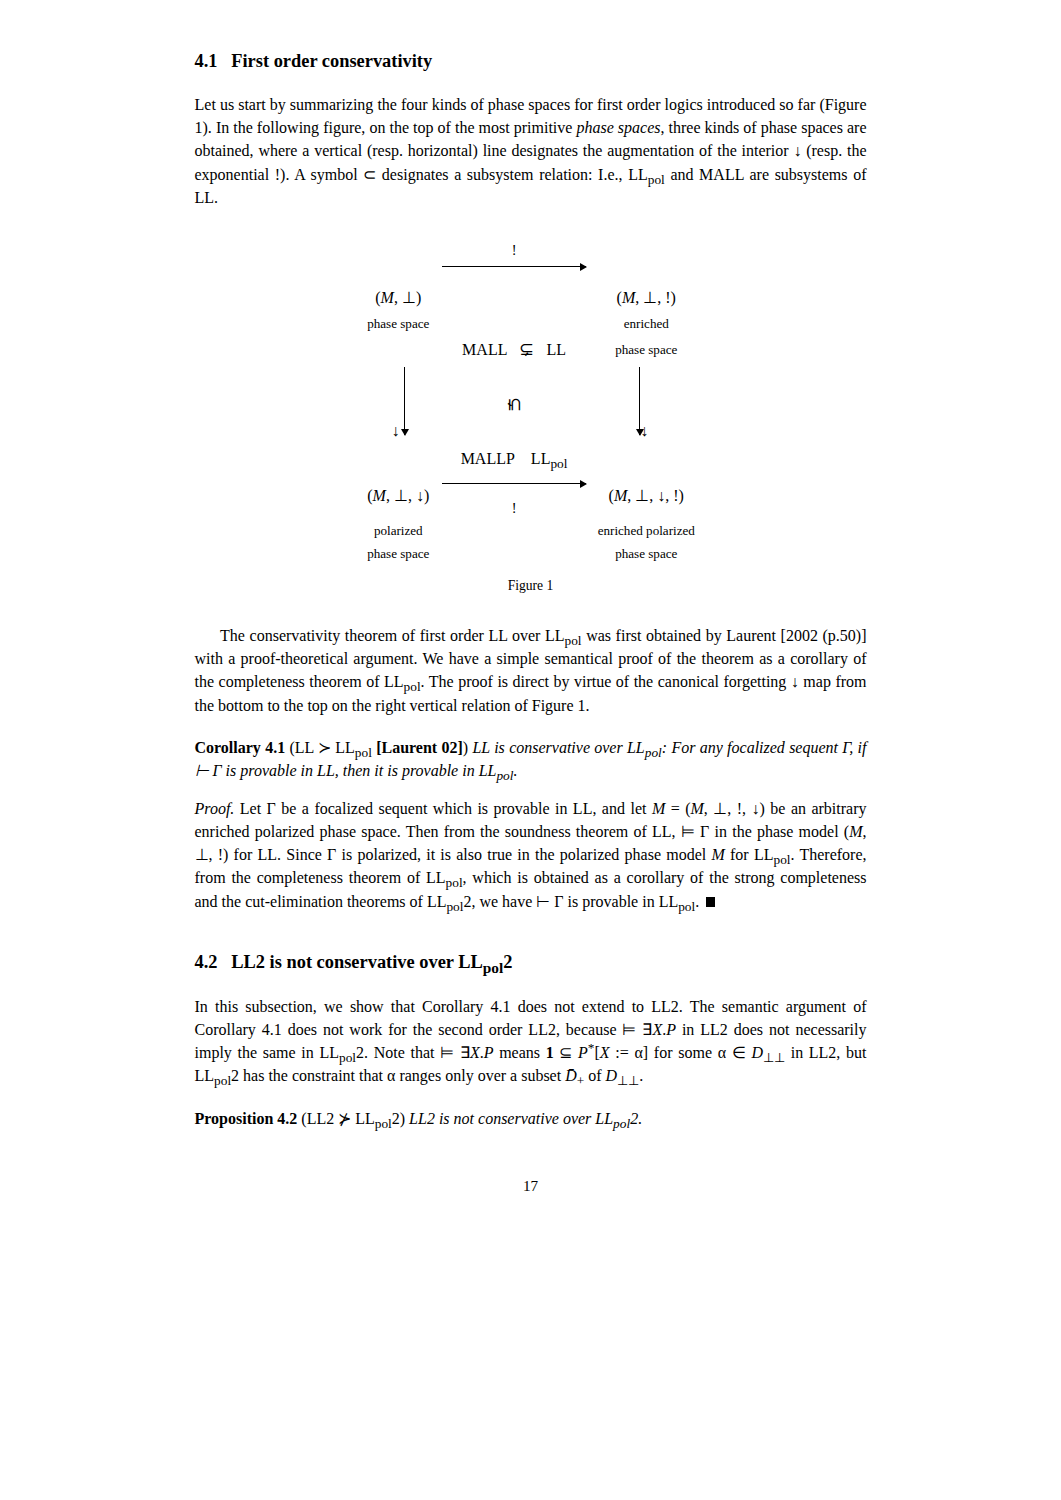4.1 First order conservativity
Let us start by summarizing the four kinds of phase spaces for first order logics introduced so far (Figure 1). In the following figure, on the top of the most primitive phase spaces, three kinds of phase spaces are obtained, where a vertical (resp. horizontal) line designates the augmentation of the interior ↓ (resp. the exponential !). A symbol ⊂ designates a subsystem relation: I.e., LLpol and MALL are subsystems of LL.
| | ! | |
| ( M , ⊥) | | ( M , ⊥, !) |
| phase space | | enriched |
| | MALL ⊊ LL | phase space |
| ↓ | ⊊ | ↓ |
| | MALLP LL pol | |
| ( M , ⊥, ↓) | ! | ( M , ⊥, ↓, !) |
| polarized | | enriched polarized |
| phase space | | phase space |
Figure 1
The conservativity theorem of first order LL over LLpol was first obtained by Laurent [2002 (p.50)] with a proof-theoretical argument. We have a simple semantical proof of the theorem as a corollary of the completeness theorem of LLpol. The proof is direct by virtue of the canonical forgetting ↓ map from the bottom to the top on the right vertical relation of Figure 1.
Corollary 4.1 (LL ≻ LLpol [Laurent 02]) LL is conservative over LLpol: For any focalized sequent Γ, if ⊢ Γ is provable in LL, then it is provable in LLpol.
Proof. Let Γ be a focalized sequent which is provable in LL, and let M = (M, ⊥, !, ↓) be an arbitrary enriched polarized phase space. Then from the soundness theorem of LL, ⊨ Γ in the phase model (M, ⊥, !) for LL. Since Γ is polarized, it is also true in the polarized phase model M for LLpol. Therefore, from the completeness theorem of LLpol, which is obtained as a corollary of the strong completeness and the cut-elimination theorems of LLpol2, we have ⊢ Γ is provable in LLpol.
4.2 LL2 is not conservative over LLpol2
In this subsection, we show that Corollary 4.1 does not extend to LL2. The semantic argument of Corollary 4.1 does not work for the second order LL2, because ⊨ ∃X.P in LL2 does not necessarily imply the same in LLpol2. Note that ⊨ ∃X.P means 1 ⊆ P*[X := α] for some α ∈ D⊥⊥ in LL2, but LLpol2 has the constraint that α ranges only over a subset D̄+ of D⊥⊥.
Proposition 4.2 (LL2 ⊁ LLpol2) LL2 is not conservative over LLpol2.
17